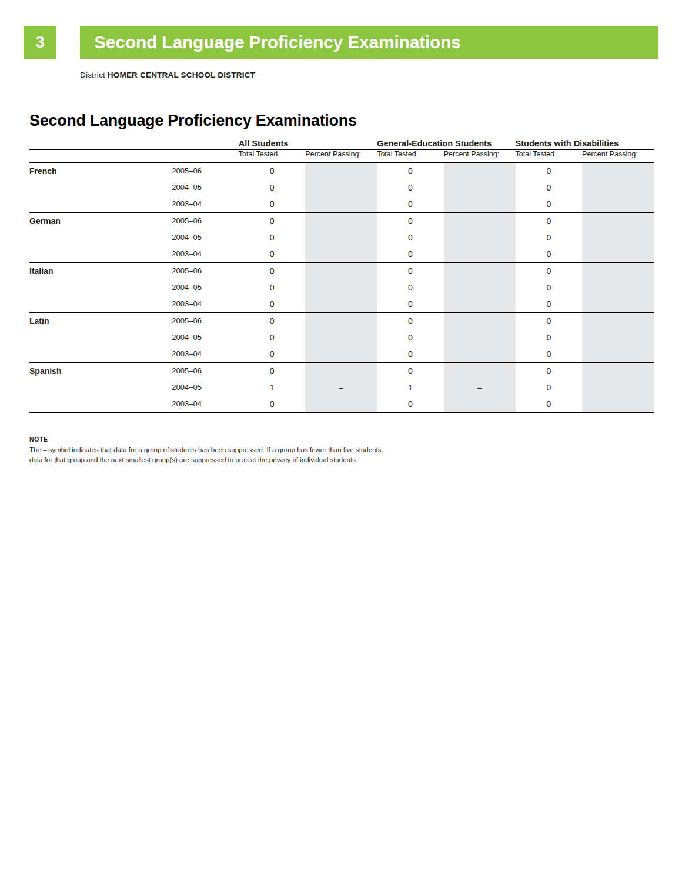3
Second Language Proficiency Examinations
District HOMER CENTRAL SCHOOL DISTRICT
Second Language Proficiency Examinations
| | | All Students | General-Education Students | Students with Disabilities |
| --- | --- | --- | --- | --- |
| | | Total Tested | Percent Passing: | Total Tested | Percent Passing: | Total Tested | Percent Passing: |
| French | 2005–06 | 0 | | 0 | | 0 | |
| | 2004–05 | 0 | | 0 | | 0 | |
| | 2003–04 | 0 | | 0 | | 0 | |
| German | 2005–06 | 0 | | 0 | | 0 | |
| | 2004–05 | 0 | | 0 | | 0 | |
| | 2003–04 | 0 | | 0 | | 0 | |
| Italian | 2005–06 | 0 | | 0 | | 0 | |
| | 2004–05 | 0 | | 0 | | 0 | |
| | 2003–04 | 0 | | 0 | | 0 | |
| Latin | 2005–06 | 0 | | 0 | | 0 | |
| | 2004–05 | 0 | | 0 | | 0 | |
| | 2003–04 | 0 | | 0 | | 0 | |
| Spanish | 2005–06 | 0 | | 0 | | 0 | |
| | 2004–05 | 1 | – | 1 | – | 0 | |
| | 2003–04 | 0 | | 0 | | 0 | |
Note
The – symbol indicates that data for a group of students has been suppressed. If a group has fewer than five students,
data for that group and the next smallest group(s) are suppressed to protect the privacy of individual students.